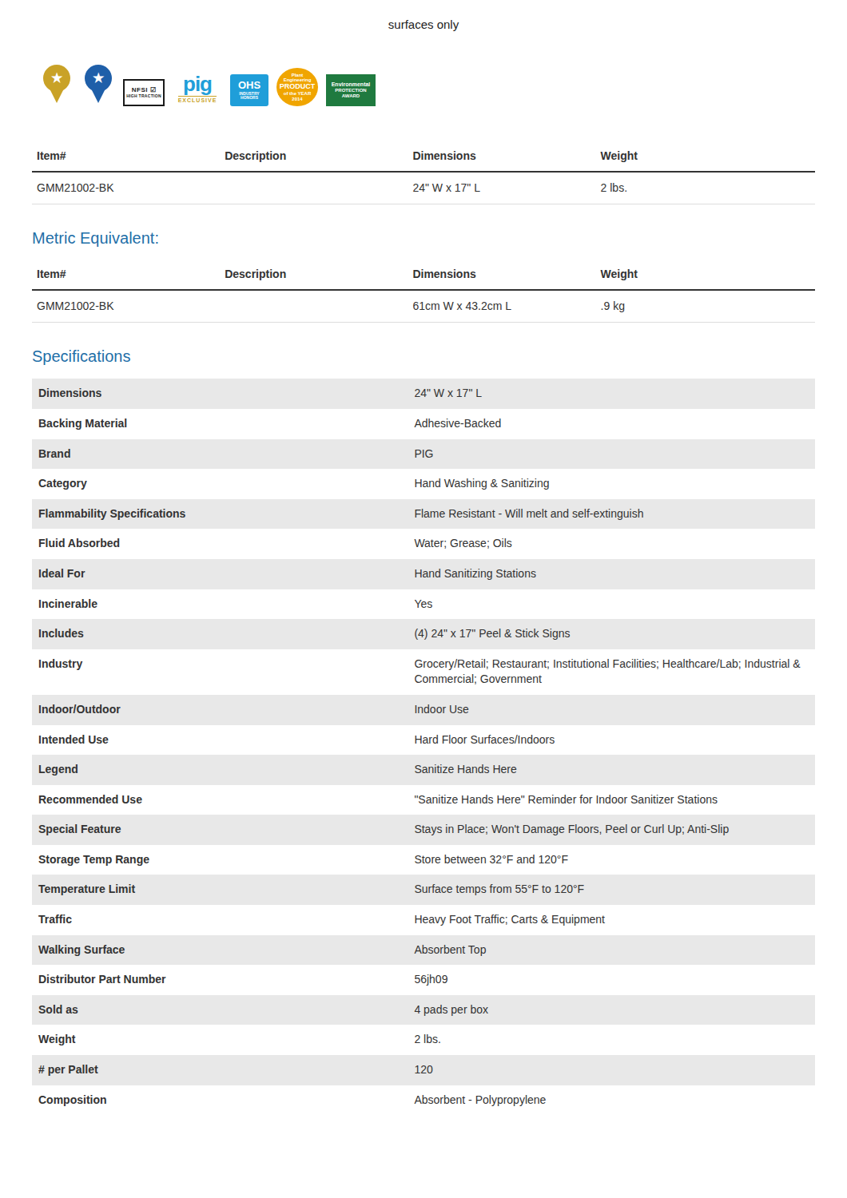surfaces only
★
★
NFSI ☑
HIGH TRACTION
pig
EXCLUSIVE
OHS
INDUSTRY
HONORS
Plant Engineering
PRODUCT
of the YEAR
2014
Environmental
PROTECTION
AWARD
| Item# | Description | Dimensions | Weight |
| --- | --- | --- | --- |
| GMM21002-BK | | 24" W x 17" L | 2 lbs. |
Metric Equivalent:
| Item# | Description | Dimensions | Weight |
| --- | --- | --- | --- |
| GMM21002-BK | | 61cm W x 43.2cm L | .9 kg |
Specifications
| Dimensions | 24" W x 17" L |
| Backing Material | Adhesive-Backed |
| Brand | PIG |
| Category | Hand Washing & Sanitizing |
| Flammability Specifications | Flame Resistant - Will melt and self-extinguish |
| Fluid Absorbed | Water; Grease; Oils |
| Ideal For | Hand Sanitizing Stations |
| Incinerable | Yes |
| Includes | (4) 24" x 17" Peel & Stick Signs |
| Industry | Grocery/Retail; Restaurant; Institutional Facilities; Healthcare/Lab; Industrial & Commercial; Government |
| Indoor/Outdoor | Indoor Use |
| Intended Use | Hard Floor Surfaces/Indoors |
| Legend | Sanitize Hands Here |
| Recommended Use | "Sanitize Hands Here" Reminder for Indoor Sanitizer Stations |
| Special Feature | Stays in Place; Won't Damage Floors, Peel or Curl Up; Anti-Slip |
| Storage Temp Range | Store between 32°F and 120°F |
| Temperature Limit | Surface temps from 55°F to 120°F |
| Traffic | Heavy Foot Traffic; Carts & Equipment |
| Walking Surface | Absorbent Top |
| Distributor Part Number | 56jh09 |
| Sold as | 4 pads per box |
| Weight | 2 lbs. |
| # per Pallet | 120 |
| Composition | Absorbent - Polypropylene |